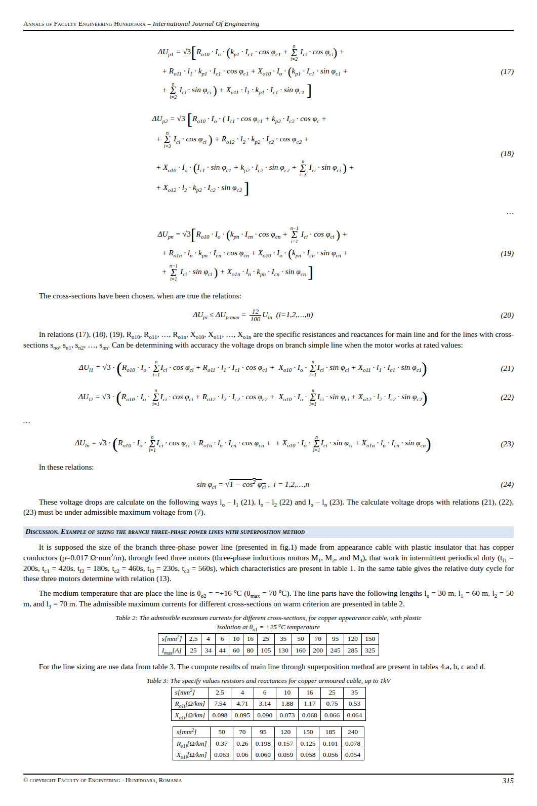Annals of Faculty Engineering Hunedoara – International Journal Of Engineering
ΔUp1 = √3[Ro10 · Io · (kp1 · Ic1 · cos φc1 + nΣi=2 Ici · cos φci) + + Ro11 · l1 · kp1 · Ic1 · cos φc1 + Xo10 · Io · (kp1 · Ic1 · sin φc1 + + nΣi=2 Ici · sin φci ) + Xo11 · l1 · kp1 · Ic1 · sin φc1 ]
(17)
ΔUp2 = √3 [Ro10 · Io · ( Ic1 · cos φc1 + kp2 · Ic2 · cos φc + + nΣi=3 Ici · cos φci ) + Ro12 · l2 · kp2 · Ic2 · cos φc2 + + Xo10 · Io · (Ic1 · sin φc1 + kp2 · Ic2 · sin φc2 + nΣi=3 Ici · sin φci ) + + Xo12 · l2 · kp2 · Ic2 · sin φc2 ]
(18)
…
ΔUpn = √3[Ro10 · Io · (kpn · Icn · cos φcn + n−1 Σi=1 Ici · cos φci ) + + Ro1n · ln · kpn · Icn · cos φcn + Xo10 · Io · (kpn · Icn · sin φcn + + n−1 Σi=1 Ici · sin φci ) + Xo1n · ln · kpn · Icn · sin φcn ]
(19)
The cross-sections have been chosen, when are true the relations:
ΔUpi ≤ ΔUp max = 12100 Uln (i=1,2,…,n)
(20)
In relations (17), (18), (19), Ro10, Ro11, …, Ro1n, Xo10, Xo11, …, Xo1n are the specific resistances and reactances for main line and for the lines with cross-sections sno, sn1, sn2, …, snn. Can be determining with accuracy the voltage drops on branch simple line when the motor works at rated values:
ΔUl1 = √3 · (Ro10 · Io · nΣi=1 Ici · cos φci + Ro11 · l1 · Ic1 · cos φc1 + Xo10 · Io · nΣi=1 Ici · sin φci + Xo11 · l1 · Ic1 · sin φc1)
(21)
ΔUl2 = √3 · (Ro10 · Io · nΣi=1 Ici · cos φci + Ro12 · l2 · Ic2 · cos φc2 + Xo10 · Io · nΣi=1 Ici · sin φci + Xo12 · l2 · Ic2 · sin φc2)
(22)
…
ΔUln = √3 · (Ro10 · Io · nΣi=1 Ici · cos φci + Ro1n · ln · Icn · cos φcn + + Xo10 · Io · nΣi=1 Ici · sin φci + Xo1n · ln · Icn · sin φcn)
(23)
In these relations:
sin φci = √1 − cos2 φci , i = 1,2,…,n
(24)
These voltage drops are calculate on the following ways lo – l1 (21), lo – l2 (22) and lo – ln (23). The calculate voltage drops with relations (21), (22), (23) must be under admissible maximum voltage from (7).
Discussion. Example of sizing the branch three-phase power lines with superposition method
It is supposed the size of the branch three-phase power line (presented in fig.1) made from appearance cable with plastic insulator that has copper conductors (ρ=0.017 Ω·mm2/m), through feed three motors (three-phase inductions motors M1, M2, and M3), that work in intermittent periodical duty (tf1 = 200s, tc1 = 420s, tf2 = 180s, tc2 = 460s, tf3 = 230s, tc3 = 560s), which characteristics are present in table 1. In the same table gives the relative duty cycle for these three motors determine with relation (13).
The medium temperature that are place the line is θo2 = =+16 oC (θmax = 70 oC). The line parts have the following lengths lo = 30 m, l1 = 60 m, l2 = 50 m, and l3 = 70 m. The admissible maximum currents for different cross-sections on warm criterion are presented in table 2.
Table 2: The admissible maximum currents for different cross-sections, for copper appearance cable, with plastic
isolation at θo1 = +25 oC temperature
| s[mm 2 ] | 2.5 | 4 | 6 | 10 | 16 | 25 | 35 | 50 | 70 | 95 | 120 | 150 |
| I max [A] | 25 | 34 | 44 | 60 | 80 | 105 | 130 | 160 | 200 | 245 | 285 | 325 |
For the line sizing are use data from table 3. The compute results of main line through superposition method are present in tables 4.a, b, c and d.
Table 3: The specify values resistors and reactances for copper armoured cable, up to 1kV
| s[mm 2 ] | 2.5 | 4 | 6 | 10 | 16 | 25 | 35 |
| R o1i [Ω/km] | 7.54 | 4.71 | 3.14 | 1.88 | 1.17 | 0.75 | 0.53 |
| X o1i [Ω/km] | 0.098 | 0.095 | 0.090 | 0.073 | 0.068 | 0.066 | 0.064 |
| s[mm 2 ] | 50 | 70 | 95 | 120 | 150 | 185 | 240 |
| R o1i [Ω/km] | 0.37 | 0.26 | 0.198 | 0.157 | 0.125 | 0.101 | 0.078 |
| X o1i [Ω/km] | 0.063 | 0.06 | 0.060 | 0.059 | 0.058 | 0.056 | 0.054 |
© copyright Faculty of Engineering - Hunedoara, Romania
315